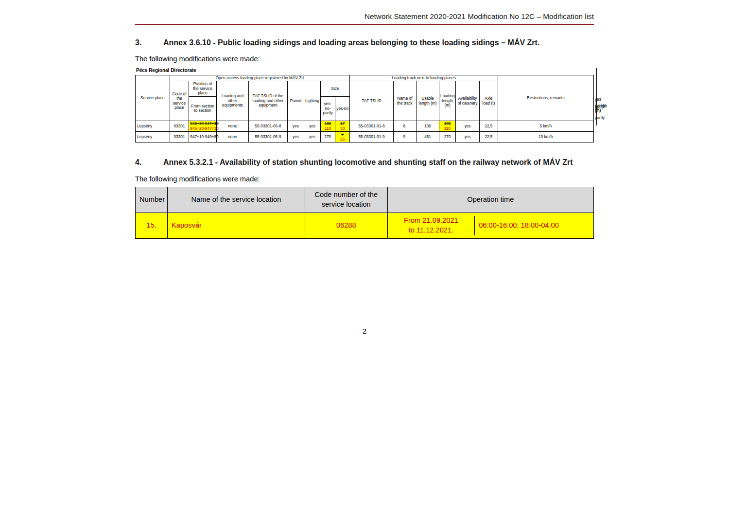Network Statement 2020-2021 Modification No 12C – Modification list
3. Annex 3.6.10 - Public loading sidings and loading areas belonging to these loading sidings – MÁV Zrt.
The following modifications were made:
Pécs Regional Directorate
| Service place | Open access loading place registered by MÁV Zrt | Loading track next to loading places | Restrictions, remarks |
| --- | --- | --- | --- |
| Code of the service place | Position of the service place | Loading and other equipments | TAF TSI ID of the loading and other equipment | Paved | Lighting | Size | TAF TSI ID | Name of the track | Usable length (m) | Loading length (m) | Availability of catenary | Axle load (t) |
| From section to section | yes-no-partly | yes-no | Length (m) | Width (m) | yes - no - partly |
| Lepsény | 03301 | 946+30-947+30 946+20-947+30 | none | 55-03301-06-8 | yes | yes | 100 110 | 17 30 | 55-03301-01-8 | 8. | 130 | 100 110 | yes | 22,5 | 5 km/h |
| Lepsény | 03301 | 947+10-949+80 | none | 55-03301-06-9 | yes | yes | 270 | 7 25 | 55-03301-01-9 | 9. | 451 | 270 | yes | 22,5 | 10 km/h |
4. Annex 5.3.2.1 - Availability of station shunting locomotive and shunting staff on the railway network of MÁV Zrt
The following modifications were made:
| Number | Name of the service location | Code number of the service location | Operation time |
| --- | --- | --- | --- |
| 15. | Kaposvár | 06288 | / From 21.09.2021 to 11.12.2021. / 06:00-16:00; 18:00-04:00 / |
2